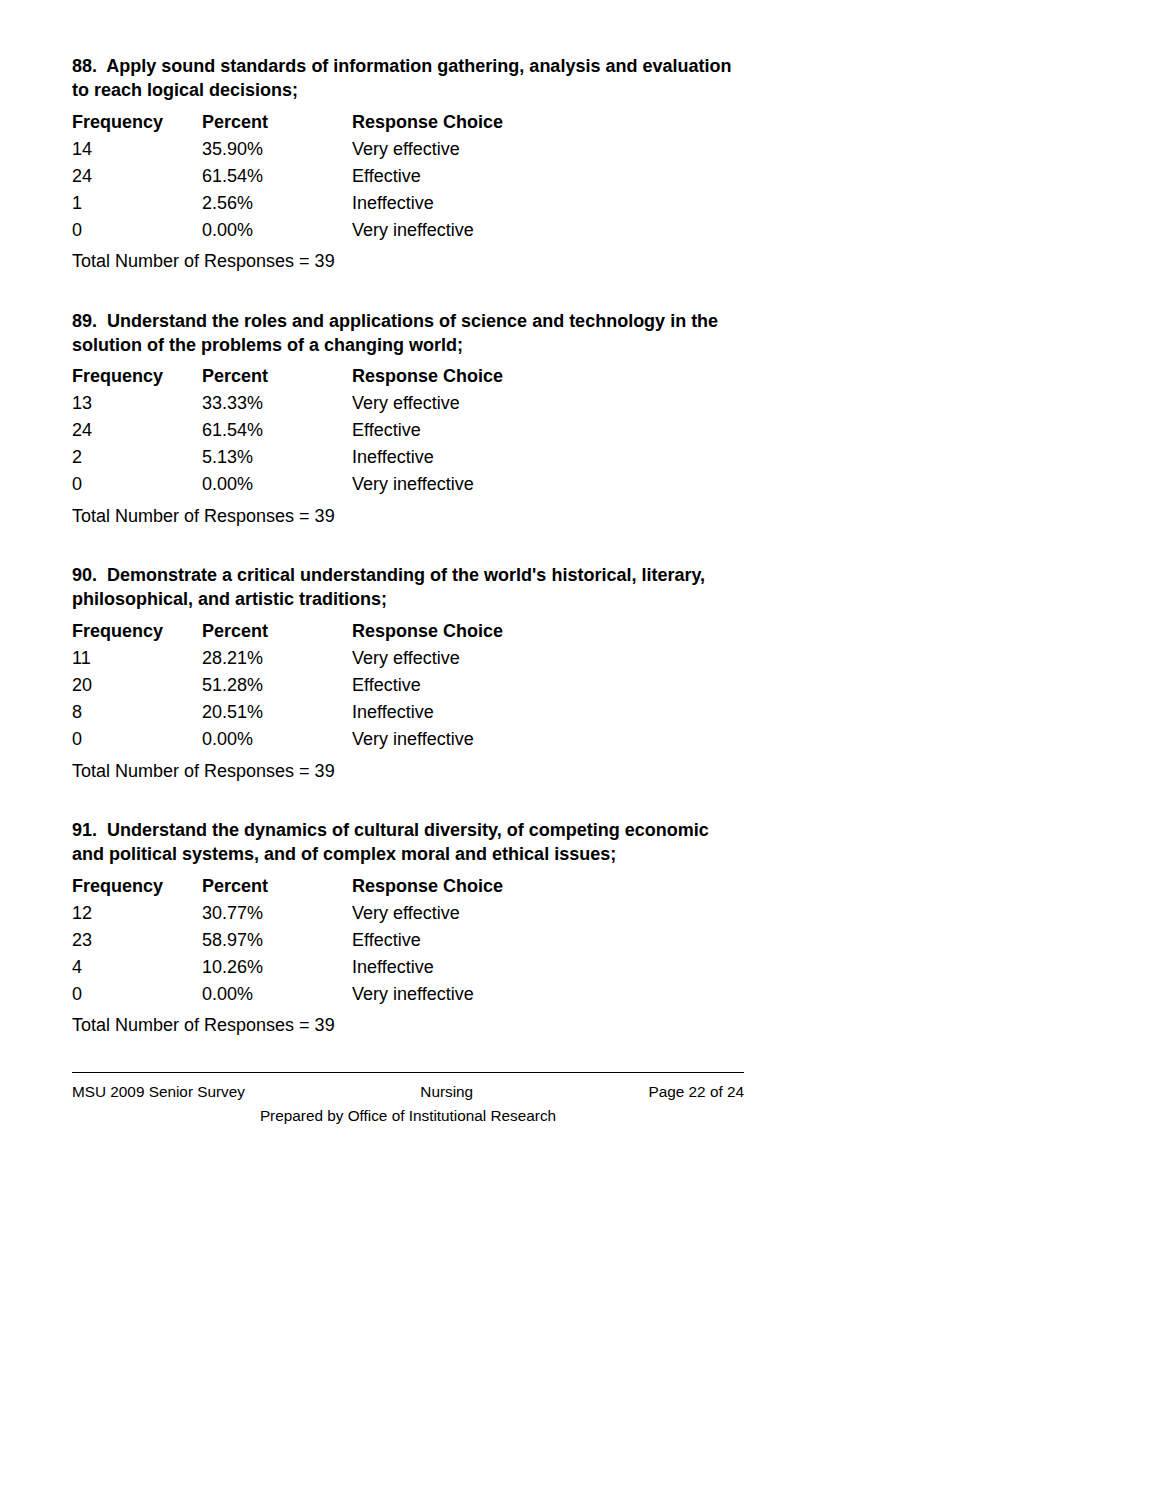88. Apply sound standards of information gathering, analysis and evaluation to reach logical decisions;
| Frequency | Percent | Response Choice |
| --- | --- | --- |
| 14 | 35.90% | Very effective |
| 24 | 61.54% | Effective |
| 1 | 2.56% | Ineffective |
| 0 | 0.00% | Very ineffective |
Total Number of Responses = 39
89. Understand the roles and applications of science and technology in the solution of the problems of a changing world;
| Frequency | Percent | Response Choice |
| --- | --- | --- |
| 13 | 33.33% | Very effective |
| 24 | 61.54% | Effective |
| 2 | 5.13% | Ineffective |
| 0 | 0.00% | Very ineffective |
Total Number of Responses = 39
90. Demonstrate a critical understanding of the world's historical, literary, philosophical, and artistic traditions;
| Frequency | Percent | Response Choice |
| --- | --- | --- |
| 11 | 28.21% | Very effective |
| 20 | 51.28% | Effective |
| 8 | 20.51% | Ineffective |
| 0 | 0.00% | Very ineffective |
Total Number of Responses = 39
91. Understand the dynamics of cultural diversity, of competing economic and political systems, and of complex moral and ethical issues;
| Frequency | Percent | Response Choice |
| --- | --- | --- |
| 12 | 30.77% | Very effective |
| 23 | 58.97% | Effective |
| 4 | 10.26% | Ineffective |
| 0 | 0.00% | Very ineffective |
Total Number of Responses = 39
MSU 2009 Senior Survey
Nursing
Page 22 of 24
Prepared by Office of Institutional Research